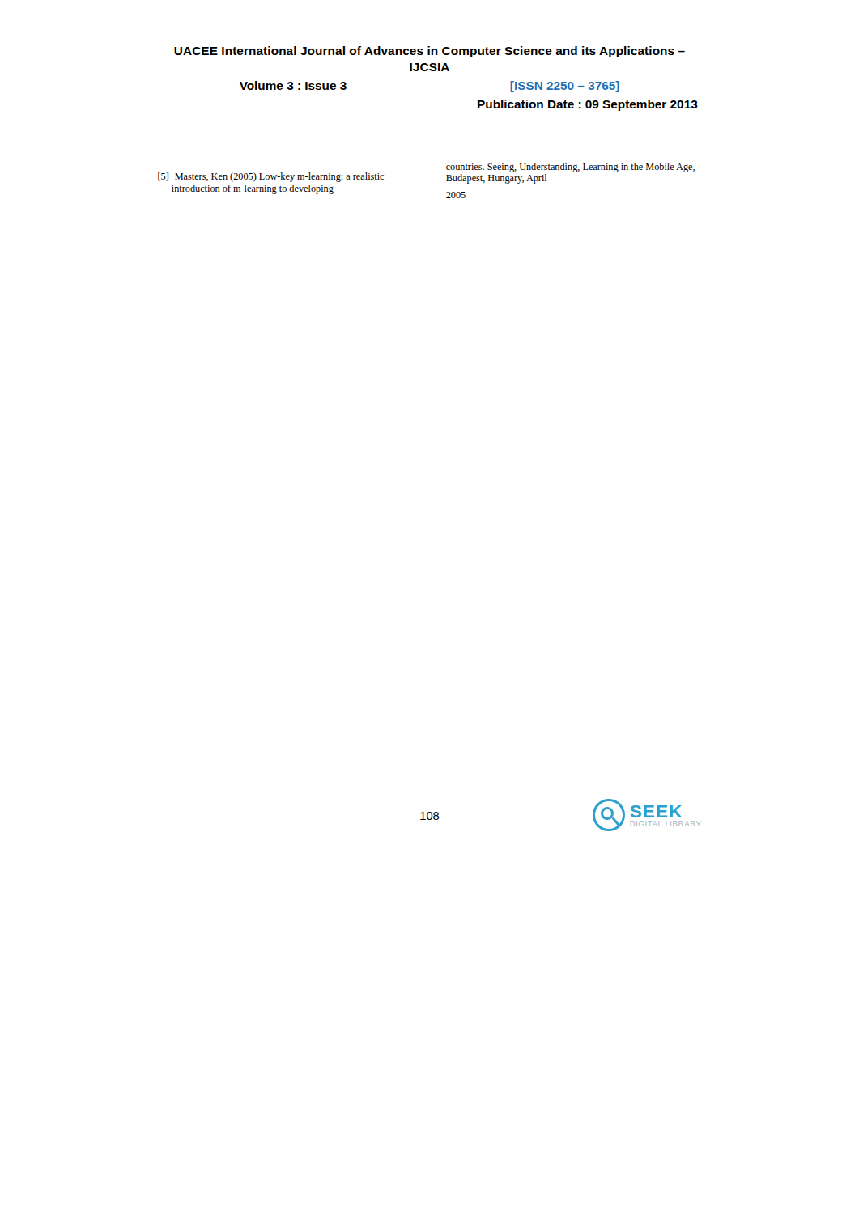UACEE International Journal of Advances in Computer Science and its Applications – IJCSIA
Volume 3 : Issue 3 [ISSN 2250 – 3765]
Publication Date : 09 September 2013
[5] Masters, Ken (2005) Low-key m-learning: a realistic introduction of m-learning to developing
countries. Seeing, Understanding, Learning in the Mobile Age, Budapest, Hungary, April
2005
108
SEEK
DIGITAL LIBRARY